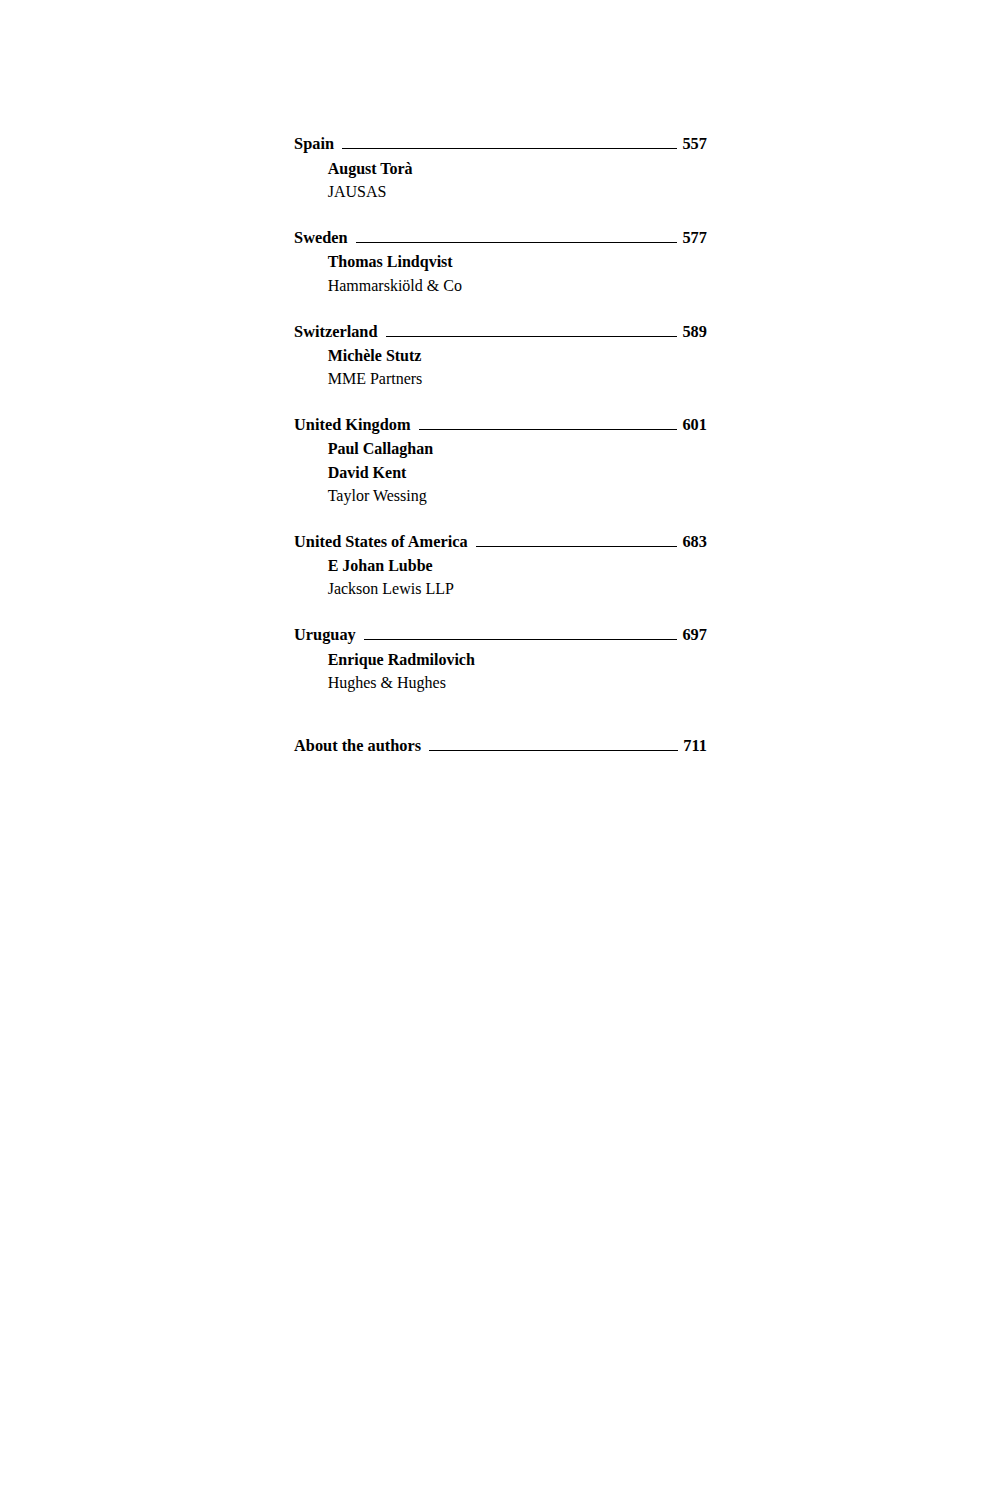Spain 557
August Torà
JAUSAS
Sweden 577
Thomas Lindqvist
Hammarskiöld & Co
Switzerland 589
Michèle Stutz
MME Partners
United Kingdom 601
Paul Callaghan
David Kent
Taylor Wessing
United States of America 683
E Johan Lubbe
Jackson Lewis LLP
Uruguay 697
Enrique Radmilovich
Hughes & Hughes
About the authors 711